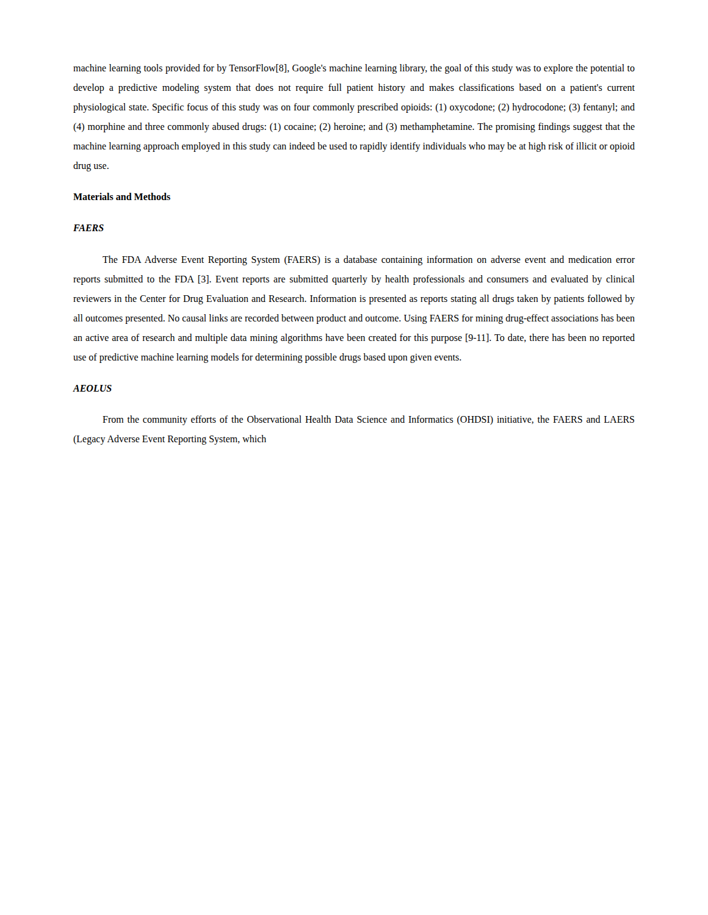machine learning tools provided for by TensorFlow[8], Google's machine learning library, the goal of this study was to explore the potential to develop a predictive modeling system that does not require full patient history and makes classifications based on a patient's current physiological state. Specific focus of this study was on four commonly prescribed opioids: (1) oxycodone; (2) hydrocodone; (3) fentanyl; and (4) morphine and three commonly abused drugs: (1) cocaine; (2) heroine; and (3) methamphetamine. The promising findings suggest that the machine learning approach employed in this study can indeed be used to rapidly identify individuals who may be at high risk of illicit or opioid drug use.
Materials and Methods
FAERS
The FDA Adverse Event Reporting System (FAERS) is a database containing information on adverse event and medication error reports submitted to the FDA [3]. Event reports are submitted quarterly by health professionals and consumers and evaluated by clinical reviewers in the Center for Drug Evaluation and Research. Information is presented as reports stating all drugs taken by patients followed by all outcomes presented. No causal links are recorded between product and outcome. Using FAERS for mining drug-effect associations has been an active area of research and multiple data mining algorithms have been created for this purpose [9-11]. To date, there has been no reported use of predictive machine learning models for determining possible drugs based upon given events.
AEOLUS
From the community efforts of the Observational Health Data Science and Informatics (OHDSI) initiative, the FAERS and LAERS (Legacy Adverse Event Reporting System, which